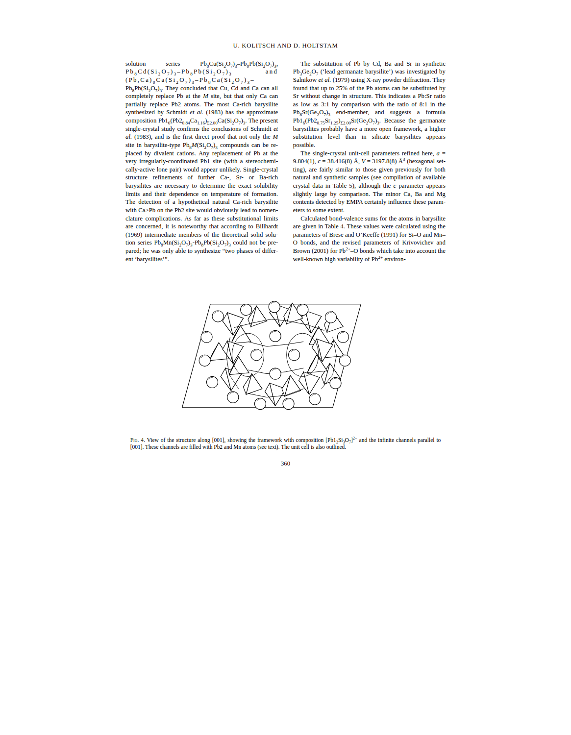U. KOLITSCH AND D. HOLTSTAM
solution series Pb8Cu(Si2O7)3–Pb8Pb(Si2O7)3, Pb8Cd(Si2O7)3–Pb8Pb(Si2O7)3 and (Pb,Ca)8Ca(Si2O7)3–Pb8Ca(Si2O7)3–Pb8Pb(Si2O7)3. They concluded that Cu, Cd and Ca can all completely replace Pb at the M site, but that only Ca can partially replace Pb2 atoms. The most Ca-rich barysilite synthesized by Schmidt et al. (1983) has the approximate composition Pb16(Pb20.84Ca1.16)Σ2.00Ca(Si2O7)3. The present single-crystal study confirms the conclusions of Schmidt et al. (1983), and is the first direct proof that not only the M site in barysilite-type Pb8M(Si2O7)3 compounds can be replaced by divalent cations. Any replacement of Pb at the very irregularly-coordinated Pb1 site (with a stereochemically-active lone pair) would appear unlikely. Single-crystal structure refinements of further Ca-, Sr- or Ba-rich barysilites are necessary to determine the exact solubility limits and their dependence on temperature of formation. The detection of a hypothetical natural Ca-rich barysilite with Ca>Pb on the Pb2 site would obviously lead to nomenclature complications. As far as these substitutional limits are concerned, it is noteworthy that according to Billhardt (1969) intermediate members of the theoretical solid solution series Pb8Mn(Si2O7)3-Pb8Pb(Si2O7)3 could not be prepared; he was only able to synthesize “two phases of different ‘barysilites’”.
The substitution of Pb by Cd, Ba and Sr in synthetic Pb3Ge2O7 (‘lead germanate barysilite’) was investigated by Salnikow et al. (1979) using X-ray powder diffraction. They found that up to 25% of the Pb atoms can be substituted by Sr without change in structure. This indicates a Pb:Sr ratio as low as 3:1 by comparison with the ratio of 8:1 in the Pb8Sr(Ge2O7)3 end-member, and suggests a formula Pb16(Pb20.75Sr1.25)Σ2.00Sr(Ge2O7)3. Because the germanate barysilites probably have a more open framework, a higher substitution level than in silicate barysilites appears possible.
The single-crystal unit-cell parameters refined here, a = 9.804(1), c = 38.416(8) Å, V = 3197.8(8) Å3 (hexagonal setting), are fairly similar to those given previously for both natural and synthetic samples (see compilation of available crystal data in Table 5), although the c parameter appears slightly large by comparison. The minor Ca, Ba and Mg contents detected by EMPA certainly influence these parameters to some extent.
Calculated bond-valence sums for the atoms in barysilite are given in Table 4. These values were calculated using the parameters of Brese and O’Keeffe (1991) for Si–O and Mn–O bonds, and the revised parameters of Krivovichev and Brown (2001) for Pb2+–O bonds which take into account the well-known high variability of Pb2+ environ-
Fig. 4. View of the structure along [001], showing the framework with composition [Pb12Si3O7]2− and the infinite channels parallel to [001]. These channels are filled with Pb2 and Mn atoms (see text). The unit cell is also outlined.
360